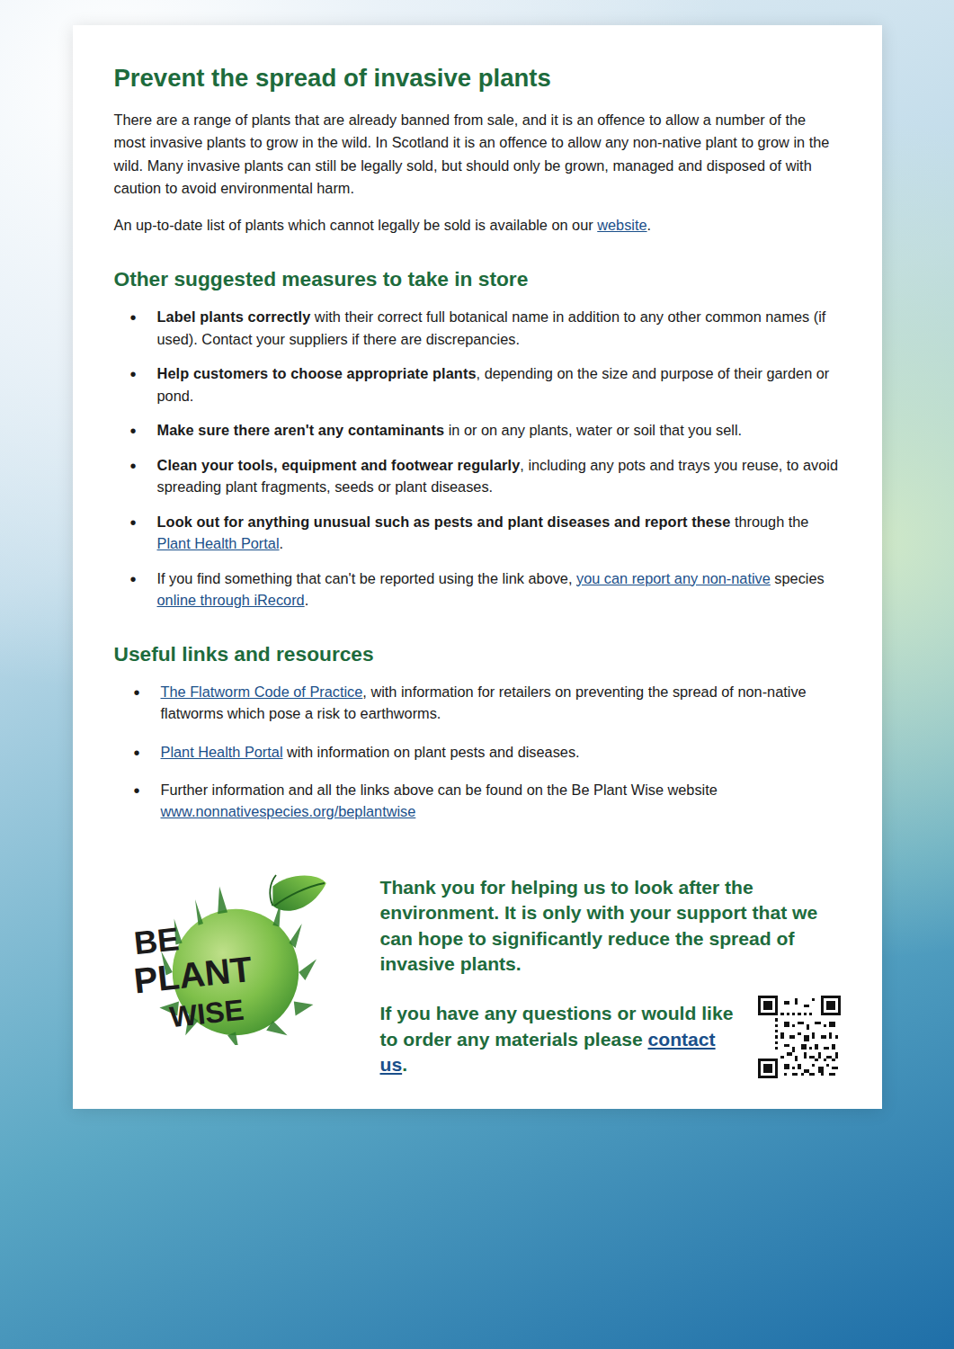Prevent the spread of invasive plants
There are a range of plants that are already banned from sale, and it is an offence to allow a number of the most invasive plants to grow in the wild. In Scotland it is an offence to allow any non-native plant to grow in the wild. Many invasive plants can still be legally sold, but should only be grown, managed and disposed of with caution to avoid environmental harm.
An up-to-date list of plants which cannot legally be sold is available on our website.
Other suggested measures to take in store
Label plants correctly with their correct full botanical name in addition to any other common names (if used). Contact your suppliers if there are discrepancies.
Help customers to choose appropriate plants, depending on the size and purpose of their garden or pond.
Make sure there aren't any contaminants in or on any plants, water or soil that you sell.
Clean your tools, equipment and footwear regularly, including any pots and trays you reuse, to avoid spreading plant fragments, seeds or plant diseases.
Look out for anything unusual such as pests and plant diseases and report these through the Plant Health Portal.
If you find something that can't be reported using the link above, you can report any non-native species online through iRecord.
Useful links and resources
The Flatworm Code of Practice, with information for retailers on preventing the spread of non-native flatworms which pose a risk to earthworms.
Plant Health Portal with information on plant pests and diseases.
Further information and all the links above can be found on the Be Plant Wise website www.nonnativespecies.org/beplantwise
BE PLANT WISE
Thank you for helping us to look after the environment. It is only with your support that we can hope to significantly reduce the spread of invasive plants.
If you have any questions or would like to order any materials please contact us.